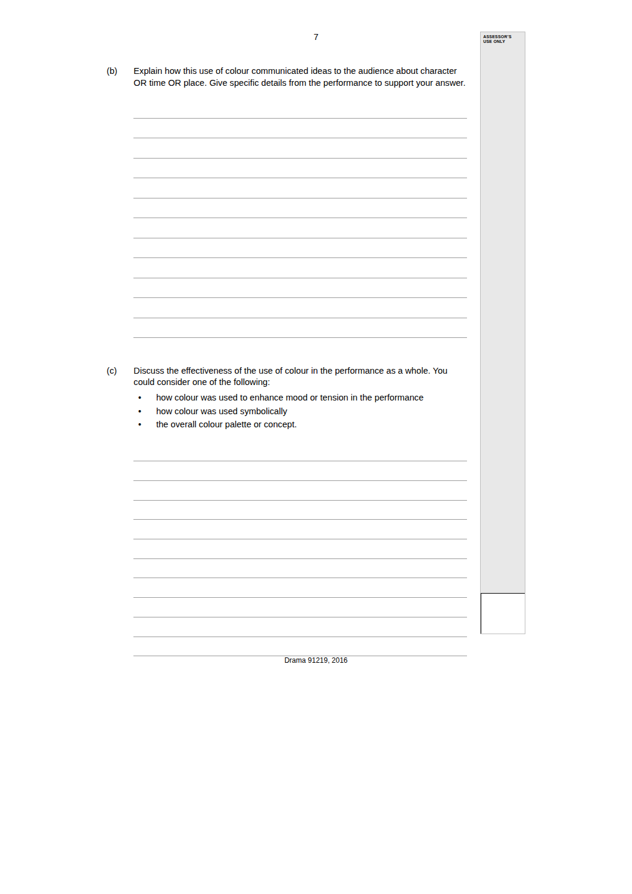7
ASSESSOR’S
USE ONLY
(b)
Explain how this use of colour communicated ideas to the audience about character OR time OR place. Give specific details from the performance to support your answer.
(c)
Discuss the effectiveness of the use of colour in the performance as a whole. You could consider one of the following:
how colour was used to enhance mood or tension in the performance
how colour was used symbolically
the overall colour palette or concept.
Drama 91219, 2016